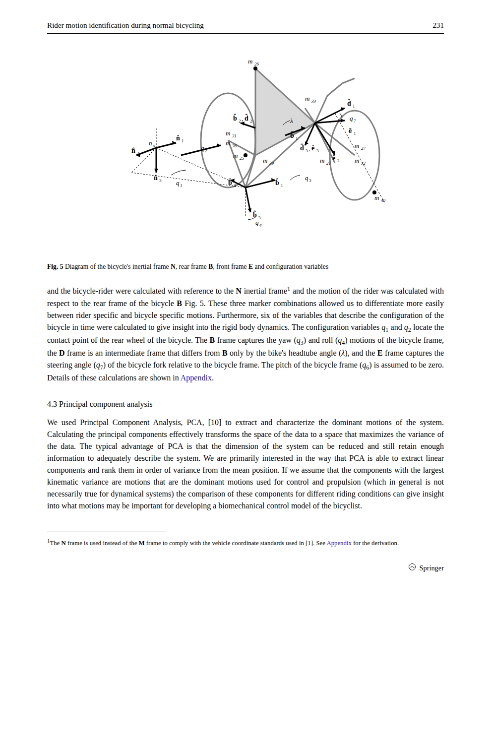Rider motion identification during normal bicycling 231
m 26 m 33 d̂ 1 q 7 ê 1 b̂ 2 , d̂ 2 m 31 m 36 m 25 b̂ 1 λ d̂ 3 , ê 3 m 27 m 21 m 32 ê 2 m 40 m 39 n o n̂ 1 n̂ 2 n̂ 3 q 1 q 2 q 3 q 4 b̂ 2 b̂ 1 b̂ 3
Fig. 5 Diagram of the bicycle's inertial frame N, rear frame B, front frame E and configuration variables
and the bicycle-rider were calculated with reference to the N inertial frame1 and the motion of the rider was calculated with respect to the rear frame of the bicycle B Fig. 5. These three marker combinations allowed us to differentiate more easily between rider specific and bicycle specific motions. Furthermore, six of the variables that describe the configuration of the bicycle in time were calculated to give insight into the rigid body dynamics. The configuration variables q1 and q2 locate the contact point of the rear wheel of the bicycle. The B frame captures the yaw (q3) and roll (q4) motions of the bicycle frame, the D frame is an intermediate frame that differs from B only by the bike's headtube angle (λ), and the E frame captures the steering angle (q7) of the bicycle fork relative to the bicycle frame. The pitch of the bicycle frame (q6) is assumed to be zero. Details of these calculations are shown in Appendix.
4.3 Principal component analysis
We used Principal Component Analysis, PCA, [10] to extract and characterize the dominant motions of the system. Calculating the principal components effectively transforms the space of the data to a space that maximizes the variance of the data. The typical advantage of PCA is that the dimension of the system can be reduced and still retain enough information to adequately describe the system. We are primarily interested in the way that PCA is able to extract linear components and rank them in order of variance from the mean position. If we assume that the components with the largest kinematic variance are motions that are the dominant motions used for control and propulsion (which in general is not necessarily true for dynamical systems) the comparison of these components for different riding conditions can give insight into what motions may be important for developing a biomechanical control model of the bicyclist.
1The N frame is used instead of the M frame to comply with the vehicle coordinate standards used in [1]. See Appendix for the derivation.
Springer